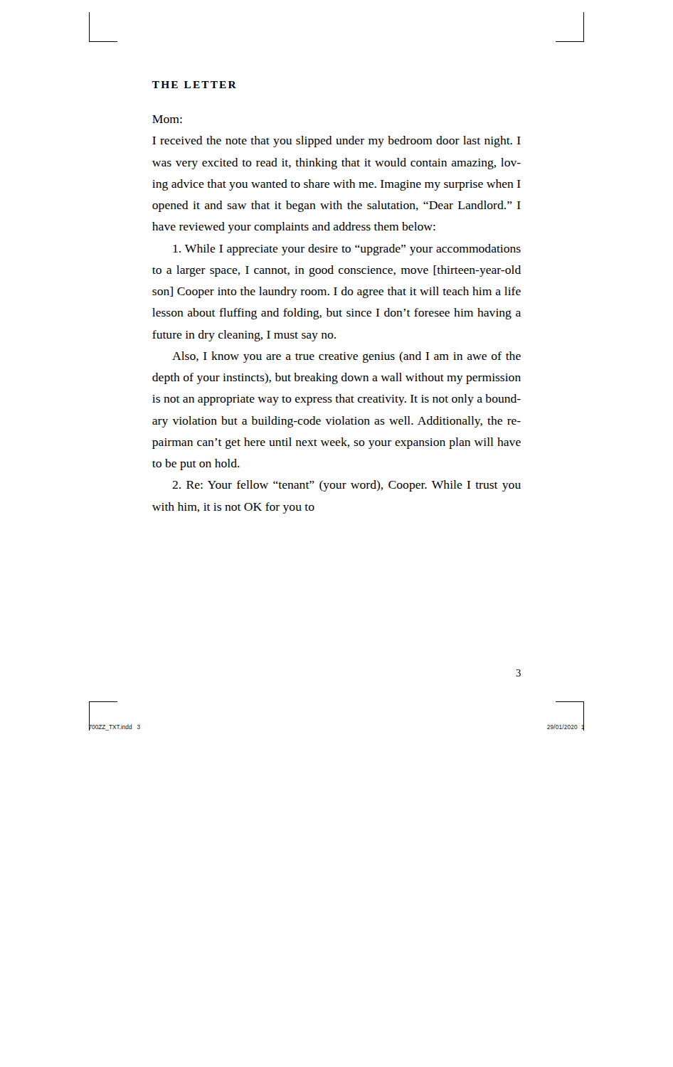THE LETTER
Mom:
I received the note that you slipped under my bedroom door last night. I was very excited to read it, thinking that it would contain amazing, loving advice that you wanted to share with me. Imagine my surprise when I opened it and saw that it began with the salutation, “Dear Landlord.” I have reviewed your complaints and address them below:
1. While I appreciate your desire to “upgrade” your accommodations to a larger space, I cannot, in good conscience, move [thirteen-year-old son] Cooper into the laundry room. I do agree that it will teach him a life lesson about fluffing and folding, but since I don’t foresee him having a future in dry cleaning, I must say no.
Also, I know you are a true creative genius (and I am in awe of the depth of your instincts), but breaking down a wall without my permission is not an appropriate way to express that creativity. It is not only a boundary violation but a building-code violation as well. Additionally, the repairman can’t get here until next week, so your expansion plan will have to be put on hold.
2. Re: Your fellow “tenant” (your word), Cooper. While I trust you with him, it is not OK for you to
3
700ZZ_TXT.indd 3 29/01/2020 1